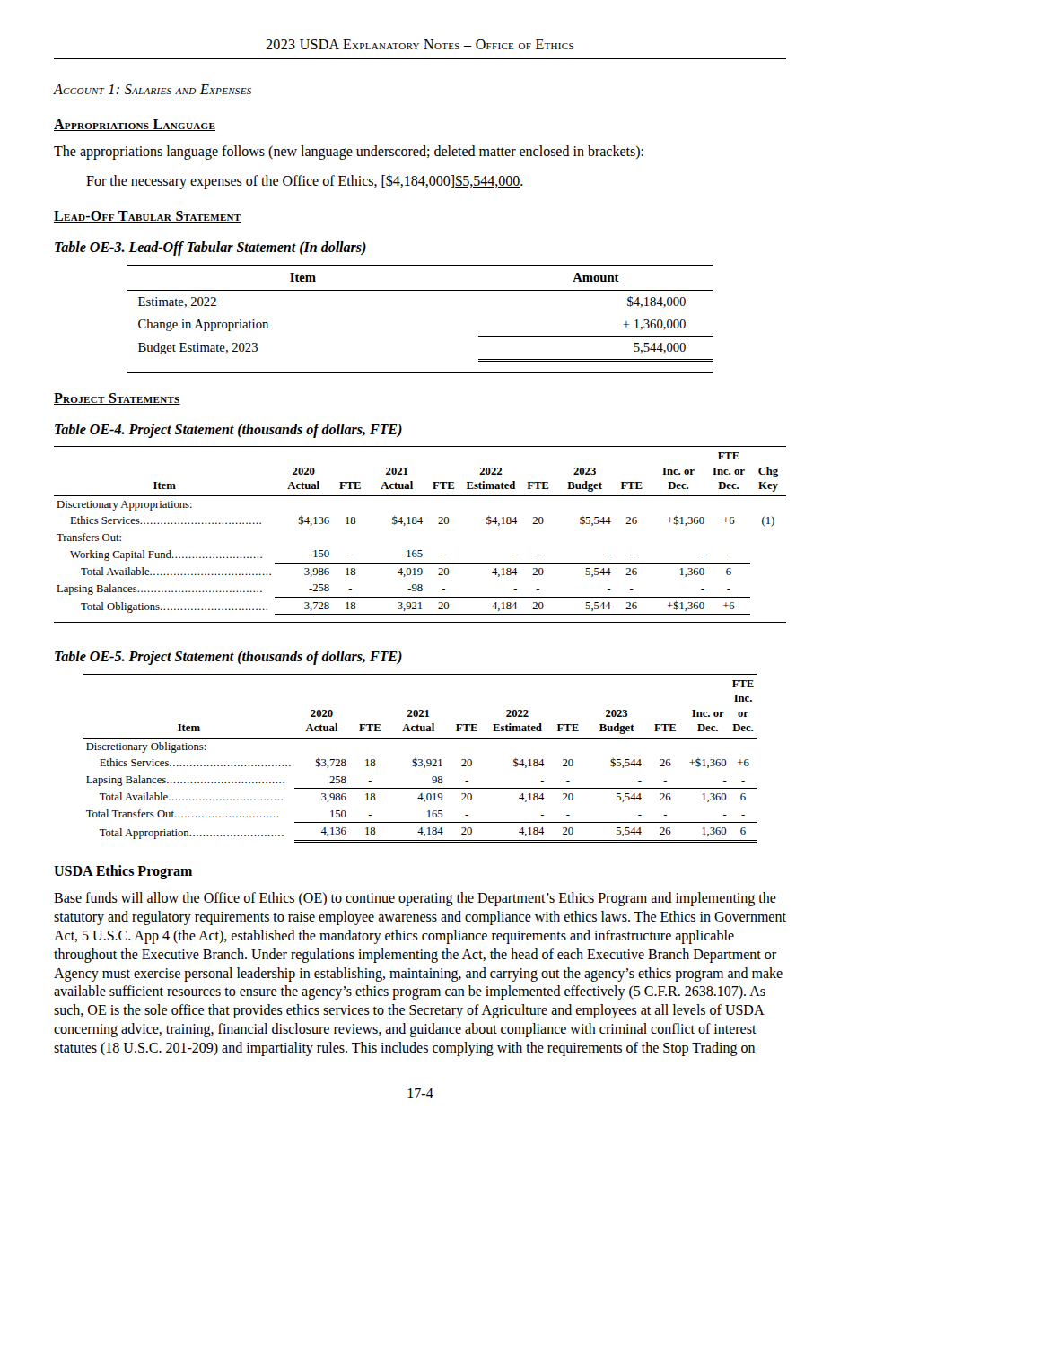2023 USDA Explanatory Notes – Office of Ethics
Account 1: Salaries and Expenses
Appropriations Language
The appropriations language follows (new language underscored; deleted matter enclosed in brackets):
For the necessary expenses of the Office of Ethics, [$4,184,000]$5,544,000.
Lead-Off Tabular Statement
Table OE-3. Lead-Off Tabular Statement (In dollars)
| Item | Amount |
| --- | --- |
| Estimate, 2022 | $4,184,000 |
| Change in Appropriation | + 1,360,000 |
| Budget Estimate, 2023 | 5,544,000 |
Project Statements
Table OE-4. Project Statement (thousands of dollars, FTE)
| Item | 2020 Actual | FTE | 2021 Actual | FTE | 2022 Estimated | FTE | 2023 Budget | FTE | Inc. or Dec. | FTE Inc. or Dec. | Chg Key |
| --- | --- | --- | --- | --- | --- | --- | --- | --- | --- | --- | --- |
| Discretionary Appropriations: | | | | | | | | | | | |
| Ethics Services .................................... | $4,136 | 18 | $4,184 | 20 | $4,184 | 20 | $5,544 | 26 | +$1,360 | +6 | (1) |
| Transfers Out: | | | | | | | | | | | |
| Working Capital Fund ........................... | -150 | - | -165 | - | - | - | - | - | - | - | |
| Total Available .................................... | 3,986 | 18 | 4,019 | 20 | 4,184 | 20 | 5,544 | 26 | 1,360 | 6 | |
| Lapsing Balances ..................................... | -258 | - | -98 | - | - | - | - | - | - | - | |
| Total Obligations ................................ | 3,728 | 18 | 3,921 | 20 | 4,184 | 20 | 5,544 | 26 | +$1,360 | +6 | |
Table OE-5. Project Statement (thousands of dollars, FTE)
| Item | 2020 Actual | FTE | 2021 Actual | FTE | 2022 Estimated | FTE | 2023 Budget | FTE | Inc. or Dec. | FTE Inc. or Dec. |
| --- | --- | --- | --- | --- | --- | --- | --- | --- | --- | --- |
| Discretionary Obligations: | | | | | | | | | | |
| Ethics Services .................................... | $3,728 | 18 | $3,921 | 20 | $4,184 | 20 | $5,544 | 26 | +$1,360 | +6 |
| Lapsing Balances ................................... | 258 | - | 98 | - | - | - | - | - | - | - |
| Total Available .................................. | 3,986 | 18 | 4,019 | 20 | 4,184 | 20 | 5,544 | 26 | 1,360 | 6 |
| Total Transfers Out ............................... | 150 | - | 165 | - | - | - | - | - | - | - |
| Total Appropriation ............................ | 4,136 | 18 | 4,184 | 20 | 4,184 | 20 | 5,544 | 26 | 1,360 | 6 |
USDA Ethics Program
Base funds will allow the Office of Ethics (OE) to continue operating the Department’s Ethics Program and implementing the statutory and regulatory requirements to raise employee awareness and compliance with ethics laws. The Ethics in Government Act, 5 U.S.C. App 4 (the Act), established the mandatory ethics compliance requirements and infrastructure applicable throughout the Executive Branch. Under regulations implementing the Act, the head of each Executive Branch Department or Agency must exercise personal leadership in establishing, maintaining, and carrying out the agency’s ethics program and make available sufficient resources to ensure the agency’s ethics program can be implemented effectively (5 C.F.R. 2638.107). As such, OE is the sole office that provides ethics services to the Secretary of Agriculture and employees at all levels of USDA concerning advice, training, financial disclosure reviews, and guidance about compliance with criminal conflict of interest statutes (18 U.S.C. 201-209) and impartiality rules. This includes complying with the requirements of the Stop Trading on
17-4